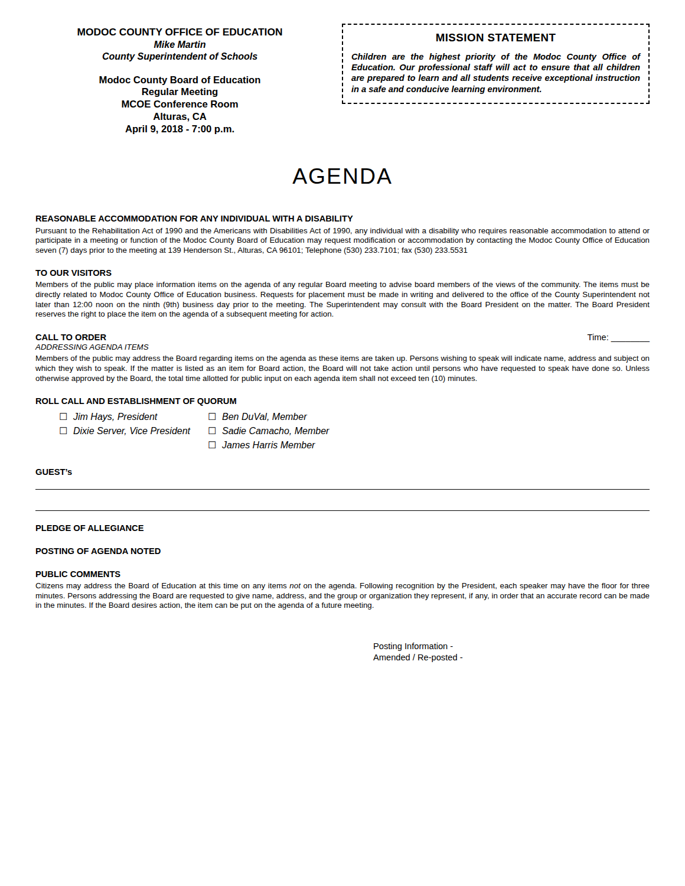MODOC COUNTY OFFICE OF EDUCATION
Mike Martin
County Superintendent of Schools
Modoc County Board of Education
Regular Meeting
MCOE Conference Room
Alturas, CA
April 9, 2018 - 7:00 p.m.
MISSION STATEMENT
Children are the highest priority of the Modoc County Office of Education. Our professional staff will act to ensure that all children are prepared to learn and all students receive exceptional instruction in a safe and conducive learning environment.
AGENDA
Reasonable Accommodation for Any Individual with a Disability
Pursuant to the Rehabilitation Act of 1990 and the Americans with Disabilities Act of 1990, any individual with a disability who requires reasonable accommodation to attend or participate in a meeting or function of the Modoc County Board of Education may request modification or accommodation by contacting the Modoc County Office of Education seven (7) days prior to the meeting at 139 Henderson St., Alturas, CA 96101; Telephone (530) 233.7101; fax (530) 233.5531
To Our Visitors
Members of the public may place information items on the agenda of any regular Board meeting to advise board members of the views of the community. The items must be directly related to Modoc County Office of Education business. Requests for placement must be made in writing and delivered to the office of the County Superintendent not later than 12:00 noon on the ninth (9th) business day prior to the meeting. The Superintendent may consult with the Board President on the matter. The Board President reserves the right to place the item on the agenda of a subsequent meeting for action.
Call to Order
Time: ________
ADDRESSING AGENDA ITEMS
Members of the public may address the Board regarding items on the agenda as these items are taken up. Persons wishing to speak will indicate name, address and subject on which they wish to speak. If the matter is listed as an item for Board action, the Board will not take action until persons who have requested to speak have done so. Unless otherwise approved by the Board, the total time allotted for public input on each agenda item shall not exceed ten (10) minutes.
Roll Call and Establishment of Quorum
| Jim Hays, President | Ben DuVal, Member |
| Dixie Server, Vice President | Sadie Camacho, Member |
| | James Harris Member |
GUEST’s
Pledge of Allegiance
Posting of Agenda Noted
Public Comments
Citizens may address the Board of Education at this time on any items not on the agenda. Following recognition by the President, each speaker may have the floor for three minutes. Persons addressing the Board are requested to give name, address, and the group or organization they represent, if any, in order that an accurate record can be made in the minutes. If the Board desires action, the item can be put on the agenda of a future meeting.
Posting Information -
Amended / Re-posted -